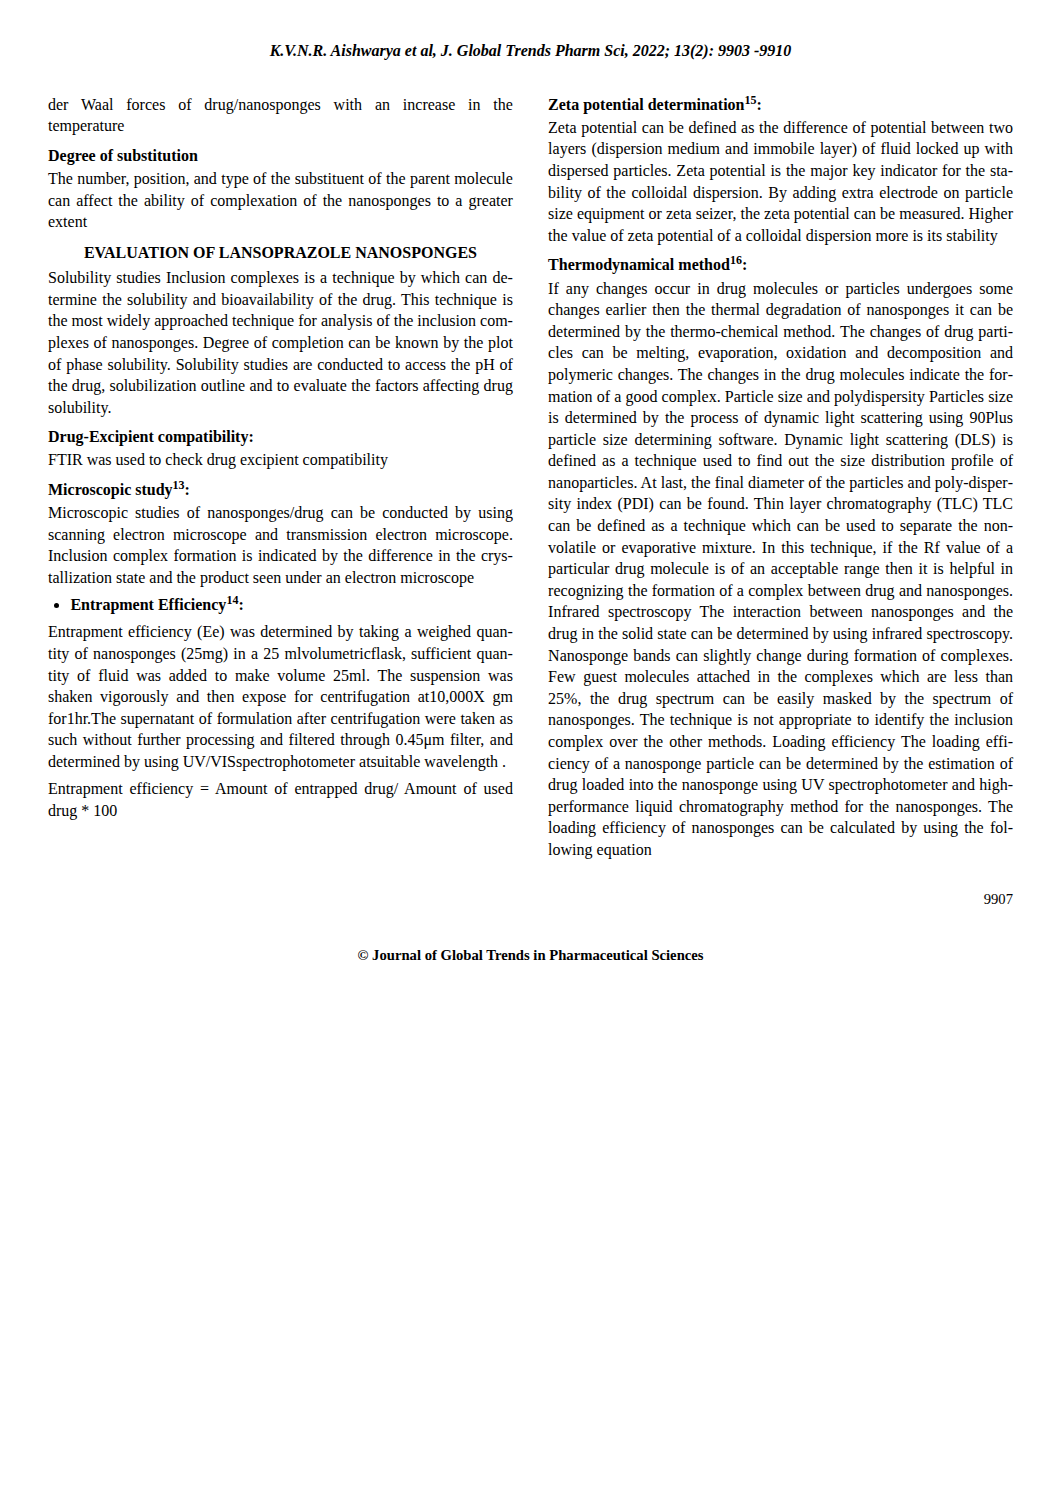K.V.N.R. Aishwarya et al, J. Global Trends Pharm Sci, 2022; 13(2): 9903 -9910
der Waal forces of drug/nanosponges with an increase in the temperature
Degree of substitution
The number, position, and type of the substituent of the parent molecule can affect the ability of complexation of the nanosponges to a greater extent
EVALUATION OF LANSOPRAZOLE NANOSPONGES
Solubility studies Inclusion complexes is a technique by which can determine the solubility and bioavailability of the drug. This technique is the most widely approached technique for analysis of the inclusion complexes of nanosponges. Degree of completion can be known by the plot of phase solubility. Solubility studies are conducted to access the pH of the drug, solubilization outline and to evaluate the factors affecting drug solubility.
Drug-Excipient compatibility:
FTIR was used to check drug excipient compatibility
Microscopic study13:
Microscopic studies of nanosponges/drug can be conducted by using scanning electron microscope and transmission electron microscope. Inclusion complex formation is indicated by the difference in the crystallization state and the product seen under an electron microscope
Entrapment Efficiency14:
Entrapment efficiency (Ee) was determined by taking a weighed quantity of nanosponges (25mg) in a 25 mlvolumetricflask, sufficient quantity of fluid was added to make volume 25ml. The suspension was shaken vigorously and then expose for centrifugation at10,000X gm for1hr.The supernatant of formulation after centrifugation were taken as such without further processing and filtered through 0.45μm filter, and determined by using UV/VISspectrophotometer atsuitable wavelength .
Entrapment efficiency = Amount of entrapped drug/ Amount of used drug * 100
Zeta potential determination15:
Zeta potential can be defined as the difference of potential between two layers (dispersion medium and immobile layer) of fluid locked up with dispersed particles. Zeta potential is the major key indicator for the stability of the colloidal dispersion. By adding extra electrode on particle size equipment or zeta seizer, the zeta potential can be measured. Higher the value of zeta potential of a colloidal dispersion more is its stability
Thermodynamical method16:
If any changes occur in drug molecules or particles undergoes some changes earlier then the thermal degradation of nanosponges it can be determined by the thermo-chemical method. The changes of drug particles can be melting, evaporation, oxidation and decomposition and polymeric changes. The changes in the drug molecules indicate the formation of a good complex. Particle size and polydispersity Particles size is determined by the process of dynamic light scattering using 90Plus particle size determining software. Dynamic light scattering (DLS) is defined as a technique used to find out the size distribution profile of nanoparticles. At last, the final diameter of the particles and poly-dispersity index (PDI) can be found. Thin layer chromatography (TLC) TLC can be defined as a technique which can be used to separate the non-volatile or evaporative mixture. In this technique, if the Rf value of a particular drug molecule is of an acceptable range then it is helpful in recognizing the formation of a complex between drug and nanosponges. Infrared spectroscopy The interaction between nanosponges and the drug in the solid state can be determined by using infrared spectroscopy. Nanosponge bands can slightly change during formation of complexes. Few guest molecules attached in the complexes which are less than 25%, the drug spectrum can be easily masked by the spectrum of nanosponges. The technique is not appropriate to identify the inclusion complex over the other methods. Loading efficiency The loading efficiency of a nanosponge particle can be determined by the estimation of drug loaded into the nanosponge using UV spectrophotometer and high-performance liquid chromatography method for the nanosponges. The loading efficiency of nanosponges can be calculated by using the following equation
9907
© Journal of Global Trends in Pharmaceutical Sciences